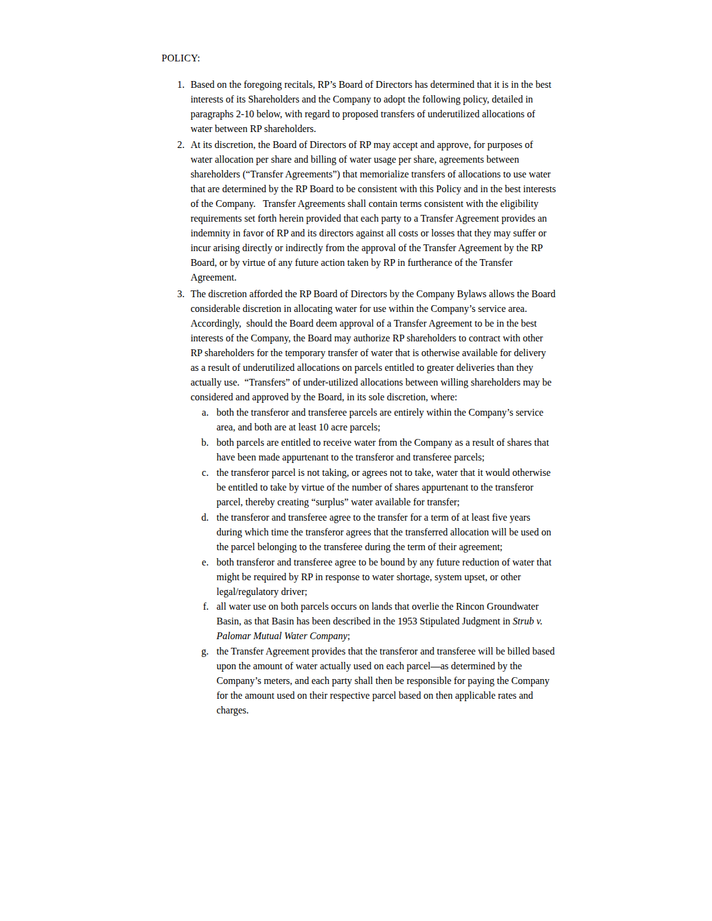POLICY:
Based on the foregoing recitals, RP’s Board of Directors has determined that it is in the best interests of its Shareholders and the Company to adopt the following policy, detailed in paragraphs 2-10 below, with regard to proposed transfers of underutilized allocations of water between RP shareholders.
At its discretion, the Board of Directors of RP may accept and approve, for purposes of water allocation per share and billing of water usage per share, agreements between shareholders (“Transfer Agreements”) that memorialize transfers of allocations to use water that are determined by the RP Board to be consistent with this Policy and in the best interests of the Company. Transfer Agreements shall contain terms consistent with the eligibility requirements set forth herein provided that each party to a Transfer Agreement provides an indemnity in favor of RP and its directors against all costs or losses that they may suffer or incur arising directly or indirectly from the approval of the Transfer Agreement by the RP Board, or by virtue of any future action taken by RP in furtherance of the Transfer Agreement.
The discretion afforded the RP Board of Directors by the Company Bylaws allows the Board considerable discretion in allocating water for use within the Company’s service area. Accordingly, should the Board deem approval of a Transfer Agreement to be in the best interests of the Company, the Board may authorize RP shareholders to contract with other RP shareholders for the temporary transfer of water that is otherwise available for delivery as a result of underutilized allocations on parcels entitled to greater deliveries than they actually use. “Transfers” of under-utilized allocations between willing shareholders may be considered and approved by the Board, in its sole discretion, where:
both the transferor and transferee parcels are entirely within the Company’s service area, and both are at least 10 acre parcels;
both parcels are entitled to receive water from the Company as a result of shares that have been made appurtenant to the transferor and transferee parcels;
the transferor parcel is not taking, or agrees not to take, water that it would otherwise be entitled to take by virtue of the number of shares appurtenant to the transferor parcel, thereby creating “surplus” water available for transfer;
the transferor and transferee agree to the transfer for a term of at least five years during which time the transferor agrees that the transferred allocation will be used on the parcel belonging to the transferee during the term of their agreement;
both transferor and transferee agree to be bound by any future reduction of water that might be required by RP in response to water shortage, system upset, or other legal/regulatory driver;
all water use on both parcels occurs on lands that overlie the Rincon Groundwater Basin, as that Basin has been described in the 1953 Stipulated Judgment in Strub v. Palomar Mutual Water Company;
the Transfer Agreement provides that the transferor and transferee will be billed based upon the amount of water actually used on each parcel—as determined by the Company’s meters, and each party shall then be responsible for paying the Company for the amount used on their respective parcel based on then applicable rates and charges.